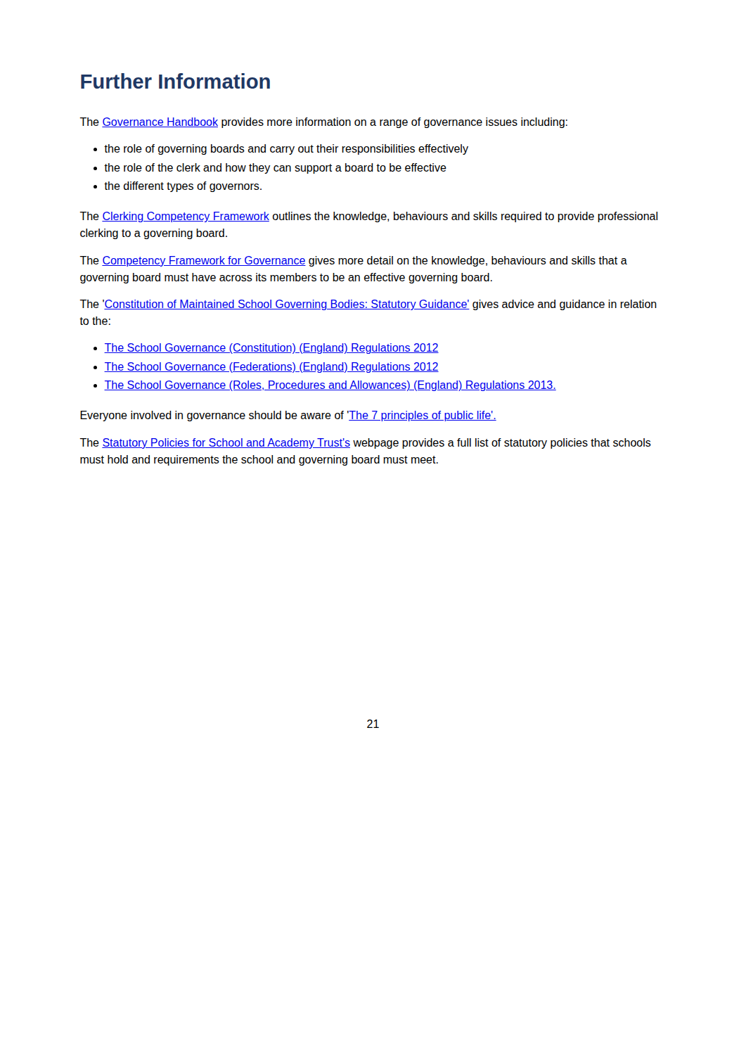Further Information
The Governance Handbook provides more information on a range of governance issues including:
the role of governing boards and carry out their responsibilities effectively
the role of the clerk and how they can support a board to be effective
the different types of governors.
The Clerking Competency Framework outlines the knowledge, behaviours and skills required to provide professional clerking to a governing board.
The Competency Framework for Governance gives more detail on the knowledge, behaviours and skills that a governing board must have across its members to be an effective governing board.
The 'Constitution of Maintained School Governing Bodies: Statutory Guidance' gives advice and guidance in relation to the:
The School Governance (Constitution) (England) Regulations 2012
The School Governance (Federations) (England) Regulations 2012
The School Governance (Roles, Procedures and Allowances) (England) Regulations 2013.
Everyone involved in governance should be aware of 'The 7 principles of public life'.
The Statutory Policies for School and Academy Trust's webpage provides a full list of statutory policies that schools must hold and requirements the school and governing board must meet.
21